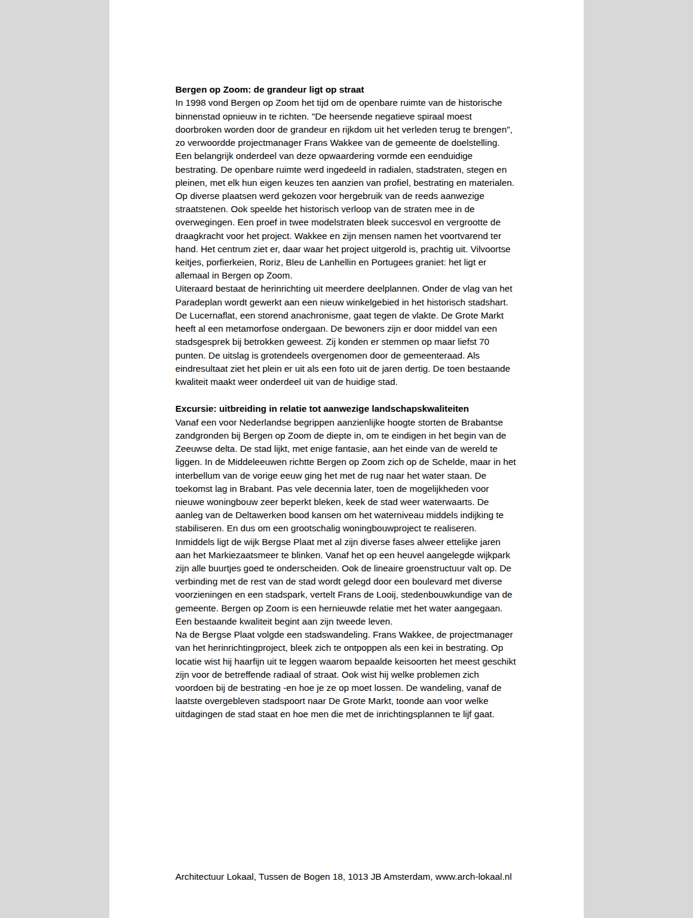Bergen op Zoom: de grandeur ligt op straat
In 1998 vond Bergen op Zoom het tijd om de openbare ruimte van de historische binnenstad opnieuw in te richten. "De heersende negatieve spiraal moest doorbroken worden door de grandeur en rijkdom uit het verleden terug te brengen", zo verwoordde projectmanager Frans Wakkee van de gemeente de doelstelling. Een belangrijk onderdeel van deze opwaardering vormde een eenduidige bestrating. De openbare ruimte werd ingedeeld in radialen, stadstraten, stegen en pleinen, met elk hun eigen keuzes ten aanzien van profiel, bestrating en materialen. Op diverse plaatsen werd gekozen voor hergebruik van de reeds aanwezige straatstenen. Ook speelde het historisch verloop van de straten mee in de overwegingen. Een proef in twee modelstraten bleek succesvol en vergrootte de draagkracht voor het project. Wakkee en zijn mensen namen het voortvarend ter hand. Het centrum ziet er, daar waar het project uitgerold is, prachtig uit. Vilvoortse keitjes, porfierkeien, Roriz, Bleu de Lanhellin en Portugees graniet: het ligt er allemaal in Bergen op Zoom.
Uiteraard bestaat de herinrichting uit meerdere deelplannen. Onder de vlag van het Paradeplan wordt gewerkt aan een nieuw winkelgebied in het historisch stadshart. De Lucernaflat, een storend anachronisme, gaat tegen de vlakte. De Grote Markt heeft al een metamorfose ondergaan. De bewoners zijn er door middel van een stadsgesprek bij betrokken geweest. Zij konden er stemmen op maar liefst 70 punten. De uitslag is grotendeels overgenomen door de gemeenteraad. Als eindresultaat ziet het plein er uit als een foto uit de jaren dertig. De toen bestaande kwaliteit maakt weer onderdeel uit van de huidige stad.
Excursie: uitbreiding in relatie tot aanwezige landschapskwaliteiten
Vanaf een voor Nederlandse begrippen aanzienlijke hoogte storten de Brabantse zandgronden bij Bergen op Zoom de diepte in, om te eindigen in het begin van de Zeeuwse delta. De stad lijkt, met enige fantasie, aan het einde van de wereld te liggen. In de Middeleeuwen richtte Bergen op Zoom zich op de Schelde, maar in het interbellum van de vorige eeuw ging het met de rug naar het water staan. De toekomst lag in Brabant. Pas vele decennia later, toen de mogelijkheden voor nieuwe woningbouw zeer beperkt bleken, keek de stad weer waterwaarts. De aanleg van de Deltawerken bood kansen om het waterniveau middels indijking te stabiliseren. En dus om een grootschalig woningbouwproject te realiseren. Inmiddels ligt de wijk Bergse Plaat met al zijn diverse fases alweer ettelijke jaren aan het Markiezaatsmeer te blinken. Vanaf het op een heuvel aangelegde wijkpark zijn alle buurtjes goed te onderscheiden. Ook de lineaire groenstructuur valt op. De verbinding met de rest van de stad wordt gelegd door een boulevard met diverse voorzieningen en een stadspark, vertelt Frans de Looij, stedenbouwkundige van de gemeente. Bergen op Zoom is een hernieuwde relatie met het water aangegaan. Een bestaande kwaliteit begint aan zijn tweede leven.
Na de Bergse Plaat volgde een stadswandeling. Frans Wakkee, de projectmanager van het herinrichtingproject, bleek zich te ontpoppen als een kei in bestrating. Op locatie wist hij haarfijn uit te leggen waarom bepaalde keisoorten het meest geschikt zijn voor de betreffende radiaal of straat. Ook wist hij welke problemen zich voordoen bij de bestrating -en hoe je ze op moet lossen. De wandeling, vanaf de laatste overgebleven stadspoort naar De Grote Markt, toonde aan voor welke uitdagingen de stad staat en hoe men die met de inrichtingsplannen te lijf gaat.
Architectuur Lokaal, Tussen de Bogen 18, 1013 JB Amsterdam, www.arch-lokaal.nl